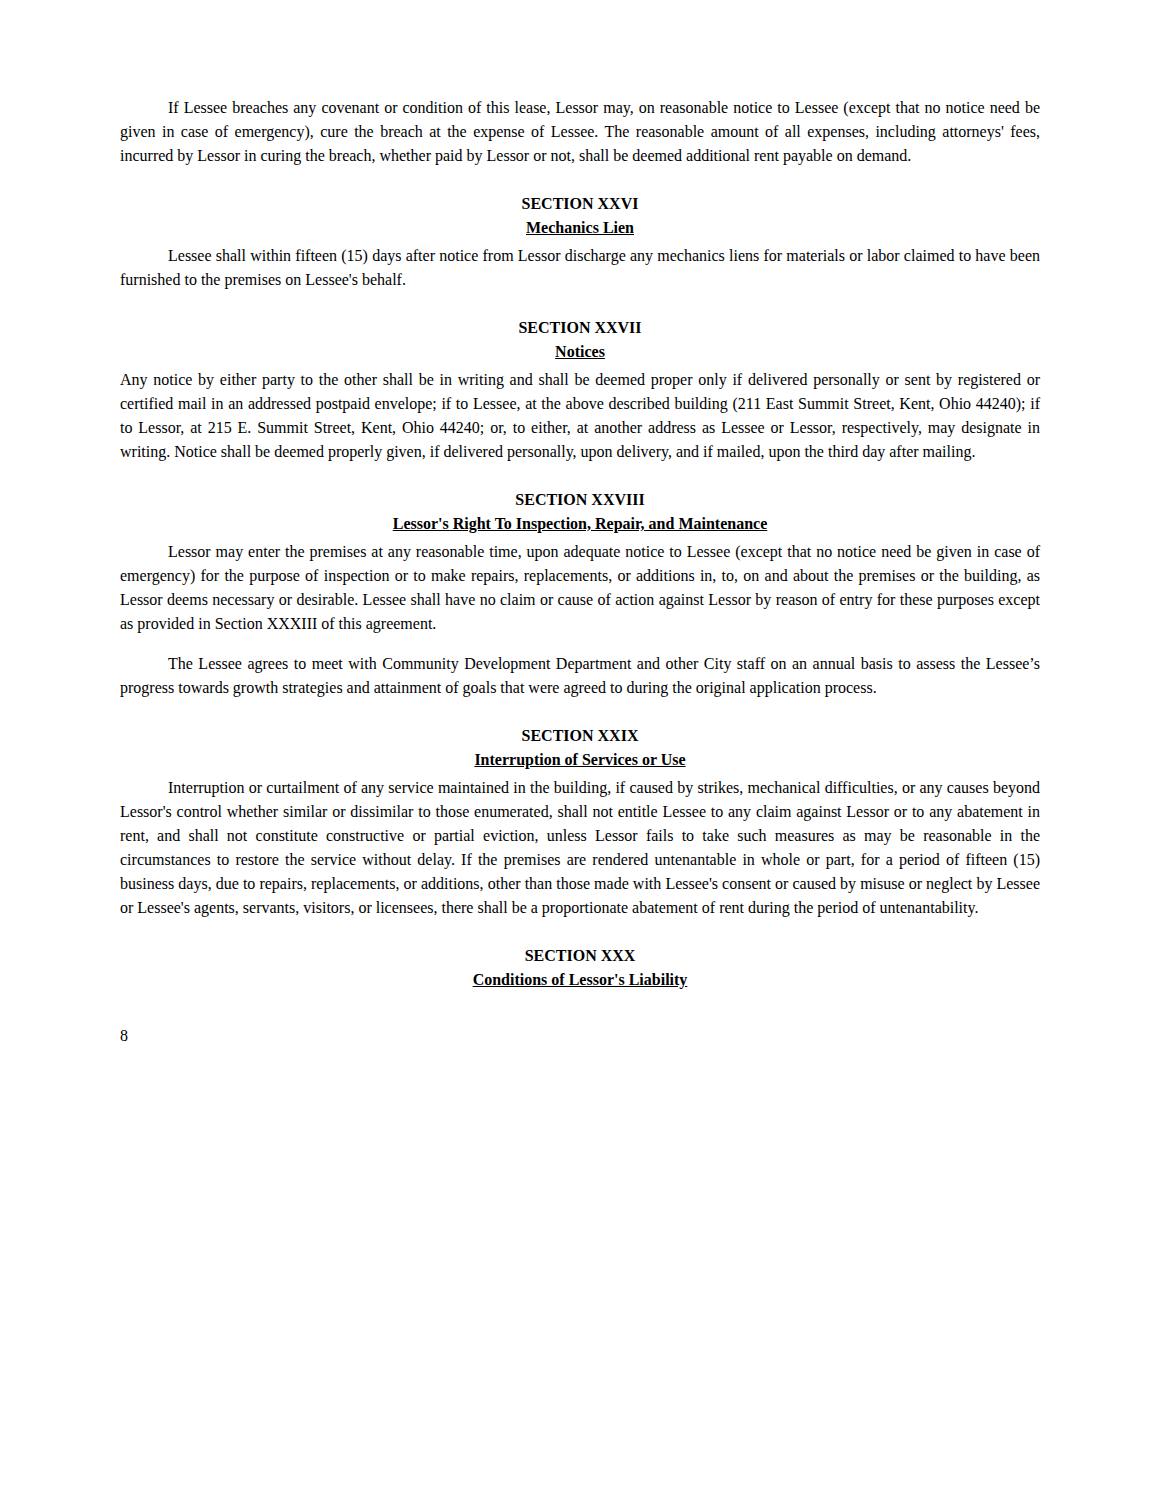If Lessee breaches any covenant or condition of this lease, Lessor may, on reasonable notice to Lessee (except that no notice need be given in case of emergency), cure the breach at the expense of Lessee. The reasonable amount of all expenses, including attorneys' fees, incurred by Lessor in curing the breach, whether paid by Lessor or not, shall be deemed additional rent payable on demand.
SECTION XXVI
Mechanics Lien
Lessee shall within fifteen (15) days after notice from Lessor discharge any mechanics liens for materials or labor claimed to have been furnished to the premises on Lessee's behalf.
SECTION XXVII
Notices
Any notice by either party to the other shall be in writing and shall be deemed proper only if delivered personally or sent by registered or certified mail in an addressed postpaid envelope; if to Lessee, at the above described building (211 East Summit Street, Kent, Ohio 44240); if to Lessor, at 215 E. Summit Street, Kent, Ohio 44240; or, to either, at another address as Lessee or Lessor, respectively, may designate in writing. Notice shall be deemed properly given, if delivered personally, upon delivery, and if mailed, upon the third day after mailing.
SECTION XXVIII
Lessor's Right To Inspection, Repair, and Maintenance
Lessor may enter the premises at any reasonable time, upon adequate notice to Lessee (except that no notice need be given in case of emergency) for the purpose of inspection or to make repairs, replacements, or additions in, to, on and about the premises or the building, as Lessor deems necessary or desirable. Lessee shall have no claim or cause of action against Lessor by reason of entry for these purposes except as provided in Section XXXIII of this agreement.
The Lessee agrees to meet with Community Development Department and other City staff on an annual basis to assess the Lessee’s progress towards growth strategies and attainment of goals that were agreed to during the original application process.
SECTION XXIX
Interruption of Services or Use
Interruption or curtailment of any service maintained in the building, if caused by strikes, mechanical difficulties, or any causes beyond Lessor's control whether similar or dissimilar to those enumerated, shall not entitle Lessee to any claim against Lessor or to any abatement in rent, and shall not constitute constructive or partial eviction, unless Lessor fails to take such measures as may be reasonable in the circumstances to restore the service without delay. If the premises are rendered untenantable in whole or part, for a period of fifteen (15) business days, due to repairs, replacements, or additions, other than those made with Lessee's consent or caused by misuse or neglect by Lessee or Lessee's agents, servants, visitors, or licensees, there shall be a proportionate abatement of rent during the period of untenantability.
SECTION XXX
Conditions of Lessor's Liability
8